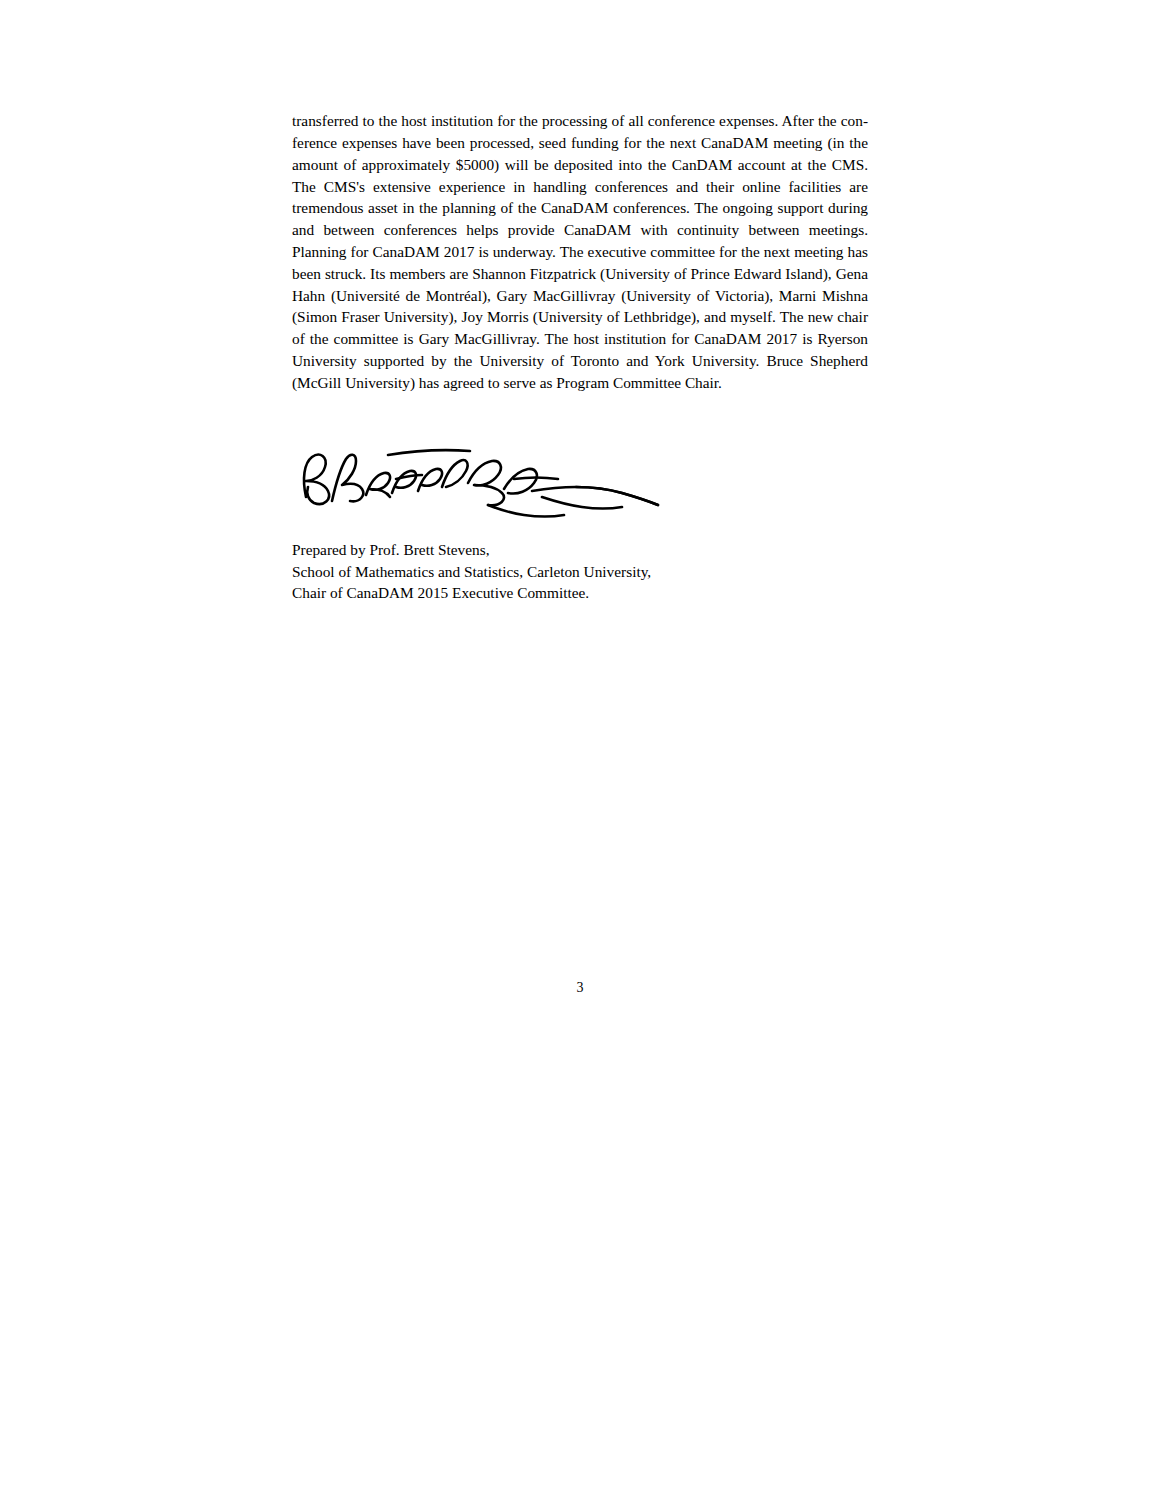transferred to the host institution for the processing of all conference expenses. After the conference expenses have been processed, seed funding for the next CanaDAM meeting (in the amount of approximately $5000) will be deposited into the CanDAM account at the CMS. The CMS's extensive experience in handling conferences and their online facilities are tremendous asset in the planning of the CanaDAM conferences. The ongoing support during and between conferences helps provide CanaDAM with continuity between meetings. Planning for CanaDAM 2017 is underway. The executive committee for the next meeting has been struck. Its members are Shannon Fitzpatrick (University of Prince Edward Island), Gena Hahn (Université de Montréal), Gary MacGillivray (University of Victoria), Marni Mishna (Simon Fraser University), Joy Morris (University of Lethbridge), and myself. The new chair of the committee is Gary MacGillivray. The host institution for CanaDAM 2017 is Ryerson University supported by the University of Toronto and York University. Bruce Shepherd (McGill University) has agreed to serve as Program Committee Chair.
Prepared by Prof. Brett Stevens, School of Mathematics and Statistics, Carleton University, Chair of CanaDAM 2015 Executive Committee.
3